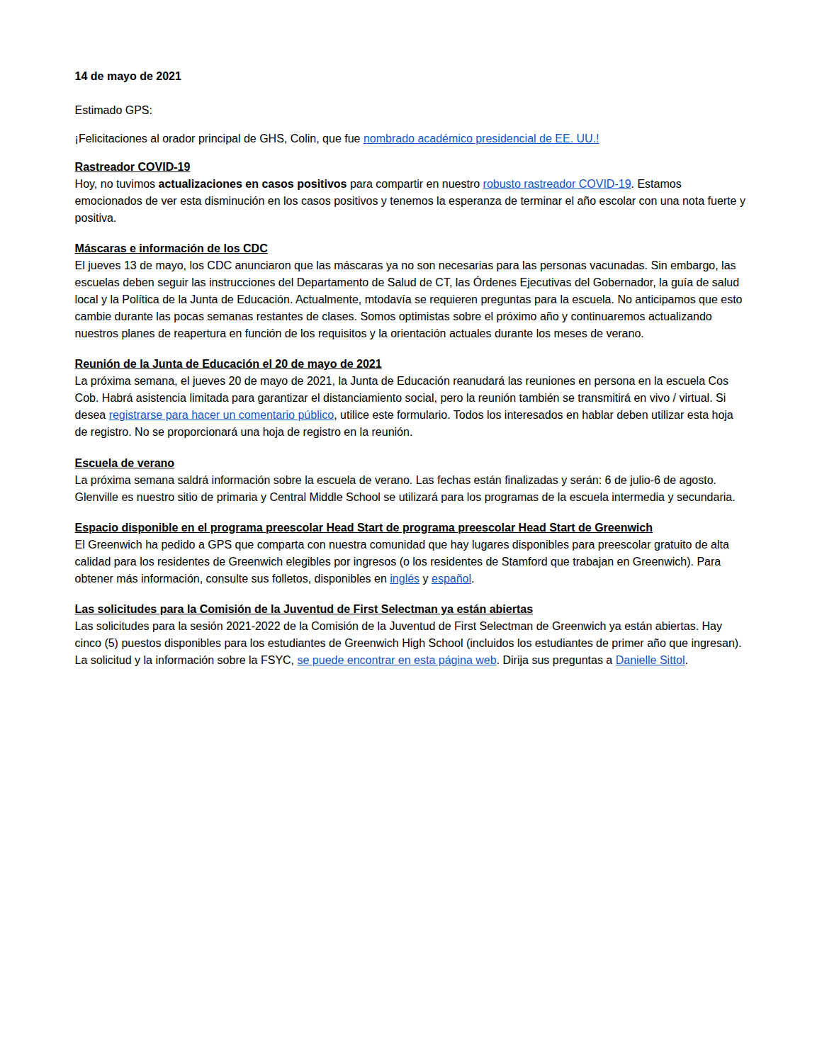14 de mayo de 2021
Estimado GPS:
¡Felicitaciones al orador principal de GHS, Colin, que fue nombrado académico presidencial de EE. UU.!
Rastreador COVID-19
Hoy, no tuvimos actualizaciones en casos positivos para compartir en nuestro robusto rastreador COVID-19. Estamos emocionados de ver esta disminución en los casos positivos y tenemos la esperanza de terminar el año escolar con una nota fuerte y positiva.
Máscaras e información de los CDC
El jueves 13 de mayo, los CDC anunciaron que las máscaras ya no son necesarias para las personas vacunadas. Sin embargo, las escuelas deben seguir las instrucciones del Departamento de Salud de CT, las Órdenes Ejecutivas del Gobernador, la guía de salud local y la Política de la Junta de Educación. Actualmente, mtodavía se requieren preguntas para la escuela. No anticipamos que esto cambie durante las pocas semanas restantes de clases. Somos optimistas sobre el próximo año y continuaremos actualizando nuestros planes de reapertura en función de los requisitos y la orientación actuales durante los meses de verano.
Reunión de la Junta de Educación el 20 de mayo de 2021
La próxima semana, el jueves 20 de mayo de 2021, la Junta de Educación reanudará las reuniones en persona en la escuela Cos Cob. Habrá asistencia limitada para garantizar el distanciamiento social, pero la reunión también se transmitirá en vivo / virtual. Si desea registrarse para hacer un comentario público, utilice este formulario. Todos los interesados en hablar deben utilizar esta hoja de registro. No se proporcionará una hoja de registro en la reunión.
Escuela de verano
La próxima semana saldrá información sobre la escuela de verano. Las fechas están finalizadas y serán: 6 de julio-6 de agosto. Glenville es nuestro sitio de primaria y Central Middle School se utilizará para los programas de la escuela intermedia y secundaria.
Espacio disponible en el programa preescolar Head Start de programa preescolar Head Start de Greenwich
El Greenwich ha pedido a GPS que comparta con nuestra comunidad que hay lugares disponibles para preescolar gratuito de alta calidad para los residentes de Greenwich elegibles por ingresos (o los residentes de Stamford que trabajan en Greenwich). Para obtener más información, consulte sus folletos, disponibles en inglés y español.
Las solicitudes para la Comisión de la Juventud de First Selectman ya están abiertas
Las solicitudes para la sesión 2021-2022 de la Comisión de la Juventud de First Selectman de Greenwich ya están abiertas. Hay cinco (5) puestos disponibles para los estudiantes de Greenwich High School (incluidos los estudiantes de primer año que ingresan). La solicitud y la información sobre la FSYC, se puede encontrar en esta página web. Dirija sus preguntas a Danielle Sittol.